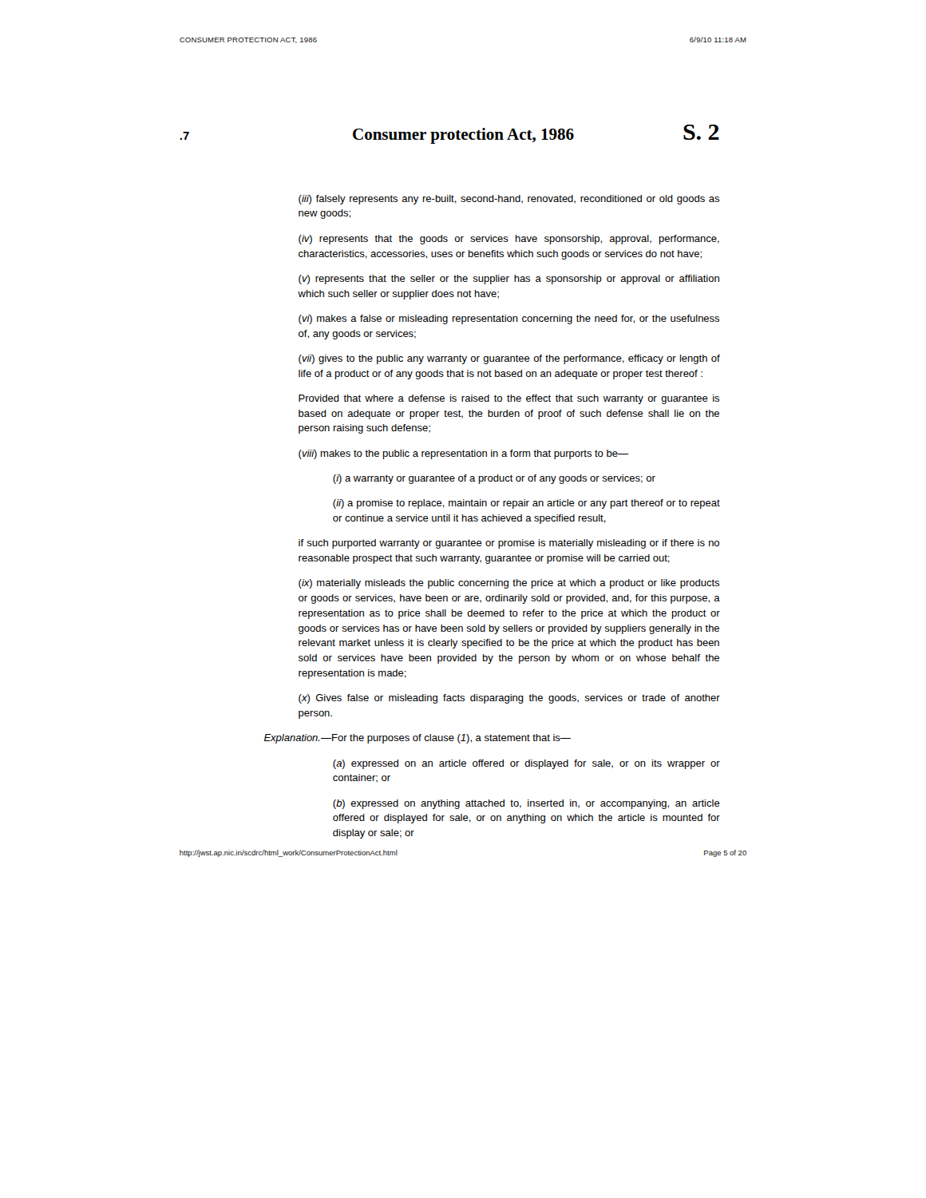CONSUMER PROTECTION ACT, 1986 6/9/10 11:18 AM
.7
Consumer protection Act, 1986
S. 2
(iii) falsely represents any re-built, second-hand, renovated, reconditioned or old goods as new goods;
(iv) represents that the goods or services have sponsorship, approval, performance, characteristics, accessories, uses or benefits which such goods or services do not have;
(v) represents that the seller or the supplier has a sponsorship or approval or affiliation which such seller or supplier does not have;
(vi) makes a false or misleading representation concerning the need for, or the usefulness of, any goods or services;
(vii) gives to the public any warranty or guarantee of the performance, efficacy or length of life of a product or of any goods that is not based on an adequate or proper test thereof :
Provided that where a defense is raised to the effect that such warranty or guarantee is based on adequate or proper test, the burden of proof of such defense shall lie on the person raising such defense;
(viii) makes to the public a representation in a form that purports to be—
(i) a warranty or guarantee of a product or of any goods or services; or
(ii) a promise to replace, maintain or repair an article or any part thereof or to repeat or continue a service until it has achieved a specified result,
if such purported warranty or guarantee or promise is materially misleading or if there is no reasonable prospect that such warranty, guarantee or promise will be carried out;
(ix) materially misleads the public concerning the price at which a product or like products or goods or services, have been or are, ordinarily sold or provided, and, for this purpose, a representation as to price shall be deemed to refer to the price at which the product or goods or services has or have been sold by sellers or provided by suppliers generally in the relevant market unless it is clearly specified to be the price at which the product has been sold or services have been provided by the person by whom or on whose behalf the representation is made;
(x) Gives false or misleading facts disparaging the goods, services or trade of another person.
Explanation.—For the purposes of clause (1), a statement that is—
(a) expressed on an article offered or displayed for sale, or on its wrapper or container; or
(b) expressed on anything attached to, inserted in, or accompanying, an article offered or displayed for sale, or on anything on which the article is mounted for display or sale; or
http://jwst.ap.nic.in/scdrc/html_work/ConsumerProtectionAct.html Page 5 of 20